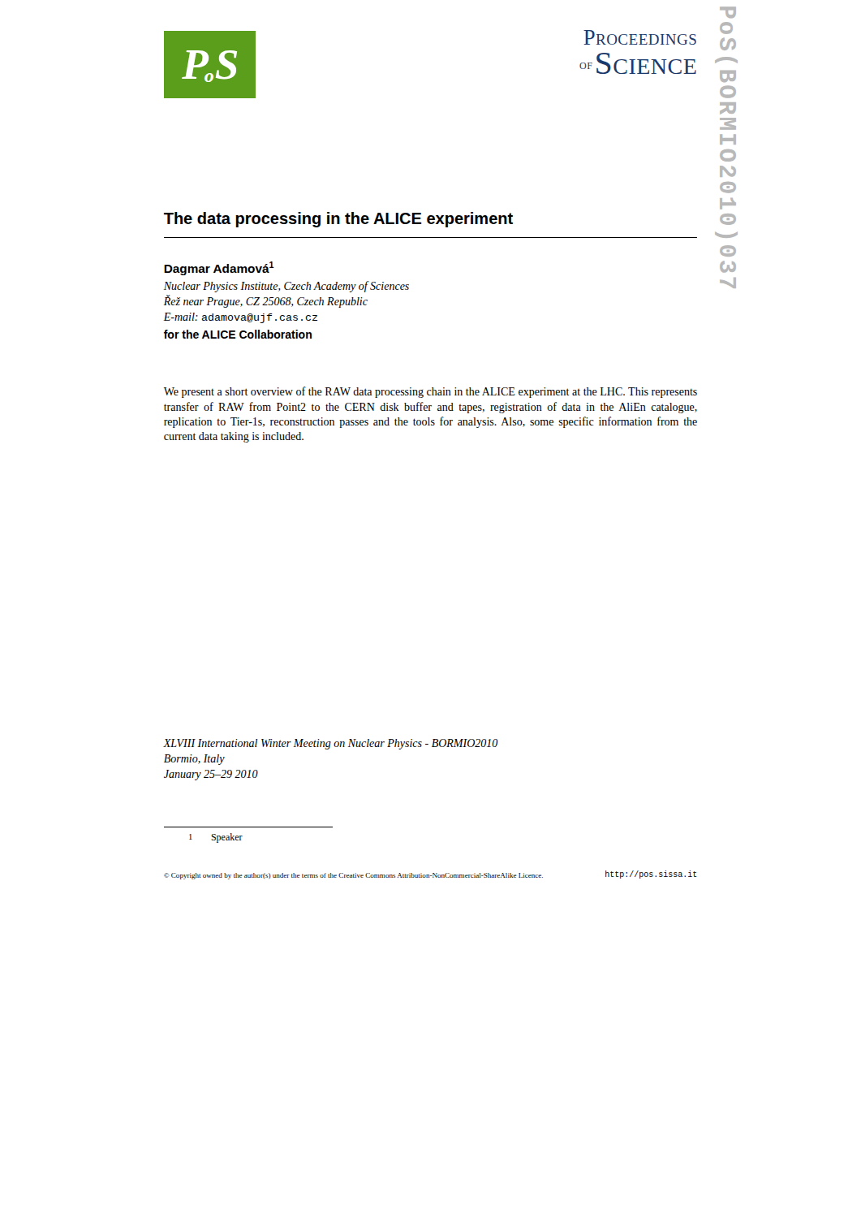PoS
Proceedings
of Science
PoS(BORMIO2010)037
The data processing in the ALICE experiment
Dagmar Adamová1
Nuclear Physics Institute, Czech Academy of Sciences
Řež near Prague, CZ 25068, Czech Republic
E-mail: adamova@ujf.cas.cz
for the ALICE Collaboration
We present a short overview of the RAW data processing chain in the ALICE experiment at the LHC. This represents transfer of RAW from Point2 to the CERN disk buffer and tapes, registration of data in the AliEn catalogue, replication to Tier-1s, reconstruction passes and the tools for analysis. Also, some specific information from the current data taking is included.
XLVIII International Winter Meeting on Nuclear Physics - BORMIO2010
Bormio, Italy
January 25–29 2010
1 Speaker
© Copyright owned by the author(s) under the terms of the Creative Commons Attribution-NonCommercial-ShareAlike Licence.
http://pos.sissa.it